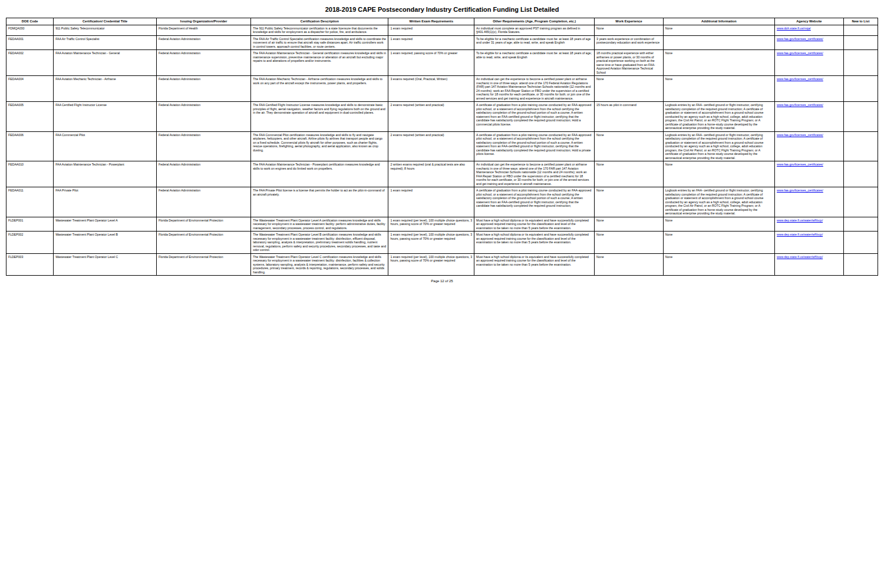2018-2019 CAPE Postsecondary Industry Certification Funding List Detailed
| DOE Code | Certification/ Credential Title | Issuing Organization/Provider | Certification Description | Written Exam Requirements | Other Requirements (Age, Program Completion, etc.) | Work Experience | Additional Information | Agency Website | New to List |
| --- | --- | --- | --- | --- | --- | --- | --- | --- | --- |
| FDMQA030 | 911 Public Safety Telecommunicator | Florida Department of Health | The 911 Public Safety Telecommunicator certification is a state licensure that documents the knowledge and skills for employment as a dispatcher for police, fire, and ambulance. | 1 exam required | An individual must complete an approved PST training program as defined in §401.465(1)(c), Florida Statutes. | None | None | www.doh.state.fl.us/mqa/ | |
| FEDAA001 | FAA Air Traffic Control Specialist | Federal Aviation Administration | The FAA Air Traffic Control Specialist certification measures knowledge and skills to coordinate the movement of air traffic to ensure that aircraft stay safe distances apart. Air traffic controllers work in control towers, approach control facilities, or route centers. | 1 exam required | To be eligible for a mechanic certificate a candidate must be: at least 18 years of age and under 31 years of age; able to read, write, and speak English | 3 years work experience or combination of postsecondary education and work experience | | www.faa.gov/licenses_certificates/ | |
| FEDAA002 | FAA Aviation Maintenance Technician - General | Federal Aviation Administration | The FAA Aviation Maintenance Technician - General certification measures knowledge and skills in maintenance supervision, preventive maintenance or alteration of an aircraft but excluding major repairs to and alterations of propellers and/or instruments. | 1 exam required; passing score of 70% or greater | To be eligible for a mechanic certificate a candidate must be: at least 18 years of age; able to read, write, and speak English | 18 months practical experience with either airframes or power plants, or 30 months of practical experience working on both at the same time or have graduated from an FAA-Approved Aviation Maintenance Technical School | None | www.faa.gov/licenses_certificates/ | |
| FEDAA004 | FAA Aviation Mechanic Technician - Airframe | Federal Aviation Administration | The FAA Aviation Mechanic Technician - Airframe certification measures knowledge and skills to work on any part of the aircraft except the instruments, power plants, and propellers. | 3 exams required (Oral, Practical, Written) | An individual can get the experience to become a certified power plant or airframe mechanic in one of three ways: attend one of the 170 Federal Aviation Regulations (FAR) part 147 Aviation Maintenance Technician Schools nationwide (12 months and 24 months); work an FAA Repair Station or FBO under the supervision of a certified mechanic for 18 months for each certificate, or 30 months for both; or join one of the armed services and get training and experience in aircraft maintenance. | None | None | www.faa.gov/licenses_certificates/ | |
| FEDAA005 | FAA Certified Flight Instructor License | Federal Aviation Administration | The FAA Certified Flight Instructor License measures knowledge and skills to demonstrate basic principles of flight, aerial navigation, weather factors and flying regulations both on the ground and in the air. They demonstrate operation of aircraft and equipment in dual-controlled planes. | 2 exams required (written and practical) | A certificate of graduation from a pilot training course conducted by an FAA-approved pilot school, or a statement of accomplishment from the school certifying the satisfactory completion of the ground-school portion of such a course; A written statement from an FAA-certified ground or flight instructor, certifying that the candidate has satisfactorily completed the required ground instruction; Hold a commercial pilots license. | 15 hours as pilot in command | Logbook entries by an FAA- certified ground or flight instructor, certifying satisfactory completion of the required ground instruction; A certificate of graduation or statement of accomplishment from a ground school course conducted by an agency such as a high school, college, adult education program, the Civil Air Patrol, or an ROTC Flight Training Program; or A certificate of graduation from a home-study course developed by the aeronautical enterprise providing the study material. | www.faa.gov/licenses_certificates/ | |
| FEDAA006 | FAA Commercial Pilot | Federal Aviation Administration | The FAA Commercial Pilot certification measures knowledge and skills to fly and navigate airplanes, helicopters, and other aircraft. Airline pilots fly airlines that transport people and cargo on a fixed schedule. Commercial pilots fly aircraft for other purposes, such as charter flights, rescue operations, firefighting, aerial photography, and aerial application, also known as crop dusting. | 2 exams required (written and practical) | A certificate of graduation from a pilot training course conducted by an FAA-approved pilot school, or a statement of accomplishment from the school certifying the satisfactory completion of the ground-school portion of such a course; A written statement from an FAA-certified ground or flight instructor, certifying that the candidate has satisfactorily completed the required ground instruction; Hold a private pilots license. | None | Logbook entries by an FAA- certified ground or flight instructor, certifying satisfactory completion of the required ground instruction; A certificate of graduation or statement of accomplishment from a ground school course conducted by an agency such as a high school, college, adult education program, the Civil Air Patrol, or an ROTC Flight Training Program; or A certificate of graduation from a home-study course developed by the aeronautical enterprise providing the study material. | www.faa.gov/licenses_certificates/ | |
| FEDAA010 | FAA Aviation Maintenance Technician - Powerplant | Federal Aviation Administration | The FAA Aviation Maintenance Technician - Powerplant certification measures knowledge and skills to work on engines and do limited work on propellers. | 2 written exams required (oral & practical tests are also required); 8 hours | An individual can get the experience to become a certified power plant or airframe mechanic in one of three ways: attend one of the 170 FAR part 147 Aviation Maintenance Technician Schools nationwide (12 months and 24 months); work an FAA Repair Station or FBO under the supervision of a certified mechanic for 18 months for each certificate, or 30 months for both; or join one of the armed services and get training and experience in aircraft maintenance. | None | None | www.faa.gov/licenses_certificates/ | |
| FEDAA011 | FAA Private Pilot | Federal Aviation Administration | The FAA Private Pilot license is a license that permits the holder to act as the pilot-in-command of an aircraft privately. | 1 exam required | A certificate of graduation from a pilot training course conducted by an FAA-approved pilot school, or a statement of accomplishment from the school certifying the satisfactory completion of the ground-school portion of such a course; A written statement from an FAA-certified ground or flight instructor, certifying that the candidate has satisfactorily completed the required ground instruction; | None | Logbook entries by an FAA- certified ground or flight instructor, certifying satisfactory completion of the required ground instruction; A certificate of graduation or statement of accomplishment from a ground school course conducted by an agency such as a high school, college, adult education program, the Civil Air Patrol, or an ROTC Flight Training Program; or A certificate of graduation from a home-study course developed by the aeronautical enterprise providing the study material. | www.faa.gov/licenses_certificates/ | |
| FLDEP001 | Wastewater Treatment Plant Operator Level A | Florida Department of Environmental Protection | The Wastewater Treatment Plant Operator Level A certification measures knowledge and skills necessary for employment in a wastewater treatment facility: perform administrative duties, facility management, secondary processes, process control, and regulations. | 1 exam required (per level), 100 multiple choice questions, 3 hours, passing score of 70% or greater required | Must have a high school diploma or its equivalent and have successfully completed an approved required training course for the classification and level of the examination to be taken no more than 5 years before the examination. | None | None | www.dep.state.fl.us/water/wff/ocp/ | |
| FLDEP002 | Wastewater Treatment Plant Operator Level B | Florida Department of Environmental Protection | The Wastewater Treatment Plant Operator Level B certification measures knowledge and skills necessary for employment in a wastewater treatment facility: disinfection, effluent disposal, laboratory sampling, analysis & interpretation, preliminary treatment solids handling, nutrient removal, regulations, perform safety and security procedures, secondary processes, and taste and odor control. | 1 exam required (per level), 100 multiple choice questions, 3 hours, passing score of 70% or greater required | Must have a high school diploma or its equivalent and have successfully completed an approved required training course for the classification and level of the examination to be taken no more than 5 years before the examination. | None | None | www.dep.state.fl.us/water/wff/ocp/ | |
| FLDEP003 | Wastewater Treatment Plant Operator Level C | Florida Department of Environmental Protection | The Wastewater Treatment Plant Operator Level C certification measures knowledge and skills necessary for employment in a wastewater treatment facility: disinfection, facilities & collection systems, laboratory sampling, analysis & interpretation, maintenance, perform safety and security procedures, primary treatment, records & reporting, regulations, secondary processes, and solids handling. | 1 exam required (per level), 100 multiple choice questions, 3 hours, passing score of 70% or greater required | Must have a high school diploma or its equivalent and have successfully completed an approved required training course for the classification and level of the examination to be taken no more than 5 years before the examination. | None | None | www.dep.state.fl.us/water/wff/ocp/ | |
Page 12 of 25